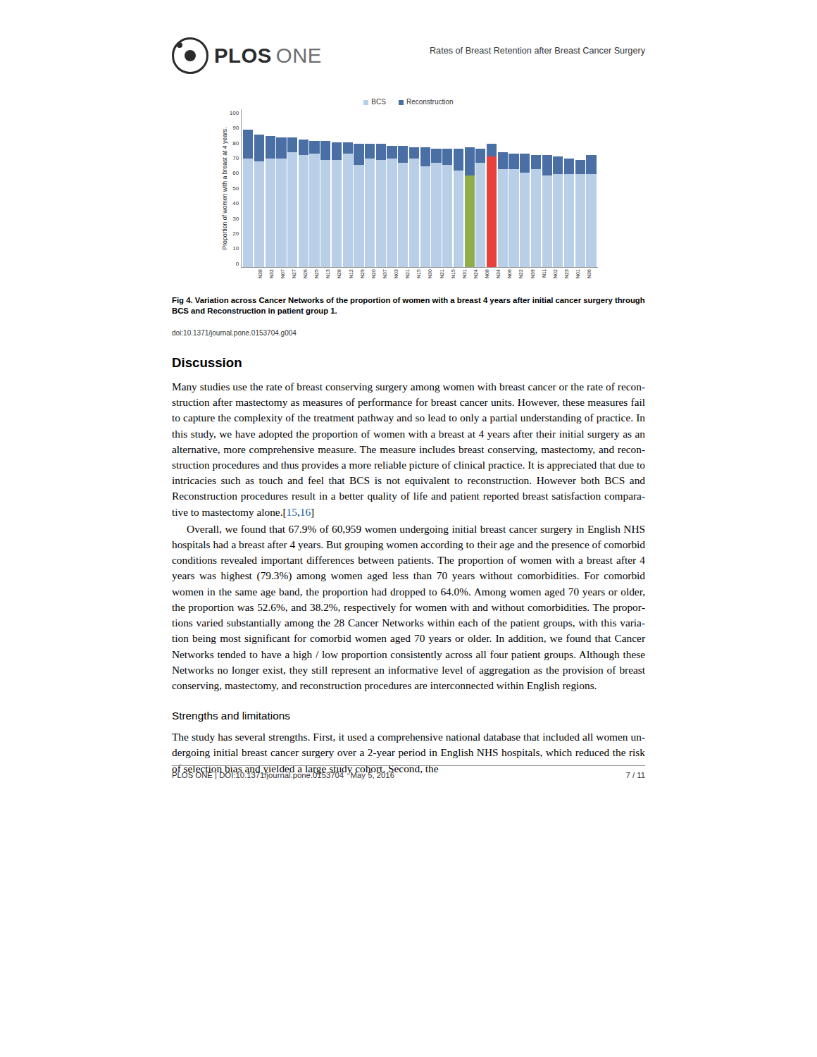PLOSONE
Rates of Breast Retention after Breast Cancer Surgery
BCS Reconstruction
Proportion of women with a breast at 4 years.
100
90
80
70
60
50
40
30
20
10
0
N38 N32 N07 N27 N26 N25 N13 N28 N12 N29 N20 N37 N03 N21 N15 N30 N21 N15 N31 N24 N08 N34 N06 N22 N39 N11 N02 N23 N01 N36
Fig 4. Variation across Cancer Networks of the proportion of women with a breast 4 years after initial cancer surgery through BCS and Reconstruction in patient group 1.
doi:10.1371/journal.pone.0153704.g004
Discussion
Many studies use the rate of breast conserving surgery among women with breast cancer or the rate of reconstruction after mastectomy as measures of performance for breast cancer units. However, these measures fail to capture the complexity of the treatment pathway and so lead to only a partial understanding of practice. In this study, we have adopted the proportion of women with a breast at 4 years after their initial surgery as an alternative, more comprehensive measure. The measure includes breast conserving, mastectomy, and reconstruction procedures and thus provides a more reliable picture of clinical practice. It is appreciated that due to intricacies such as touch and feel that BCS is not equivalent to reconstruction. However both BCS and Reconstruction procedures result in a better quality of life and patient reported breast satisfaction comparative to mastectomy alone.[15,16]
Overall, we found that 67.9% of 60,959 women undergoing initial breast cancer surgery in English NHS hospitals had a breast after 4 years. But grouping women according to their age and the presence of comorbid conditions revealed important differences between patients. The proportion of women with a breast after 4 years was highest (79.3%) among women aged less than 70 years without comorbidities. For comorbid women in the same age band, the proportion had dropped to 64.0%. Among women aged 70 years or older, the proportion was 52.6%, and 38.2%, respectively for women with and without comorbidities. The proportions varied substantially among the 28 Cancer Networks within each of the patient groups, with this variation being most significant for comorbid women aged 70 years or older. In addition, we found that Cancer Networks tended to have a high / low proportion consistently across all four patient groups. Although these Networks no longer exist, they still represent an informative level of aggregation as the provision of breast conserving, mastectomy, and reconstruction procedures are interconnected within English regions.
Strengths and limitations
The study has several strengths. First, it used a comprehensive national database that included all women undergoing initial breast cancer surgery over a 2-year period in English NHS hospitals, which reduced the risk of selection bias and yielded a large study cohort. Second, the
PLOS ONE | DOI:10.1371/journal.pone.0153704 May 5, 2016
7 / 11